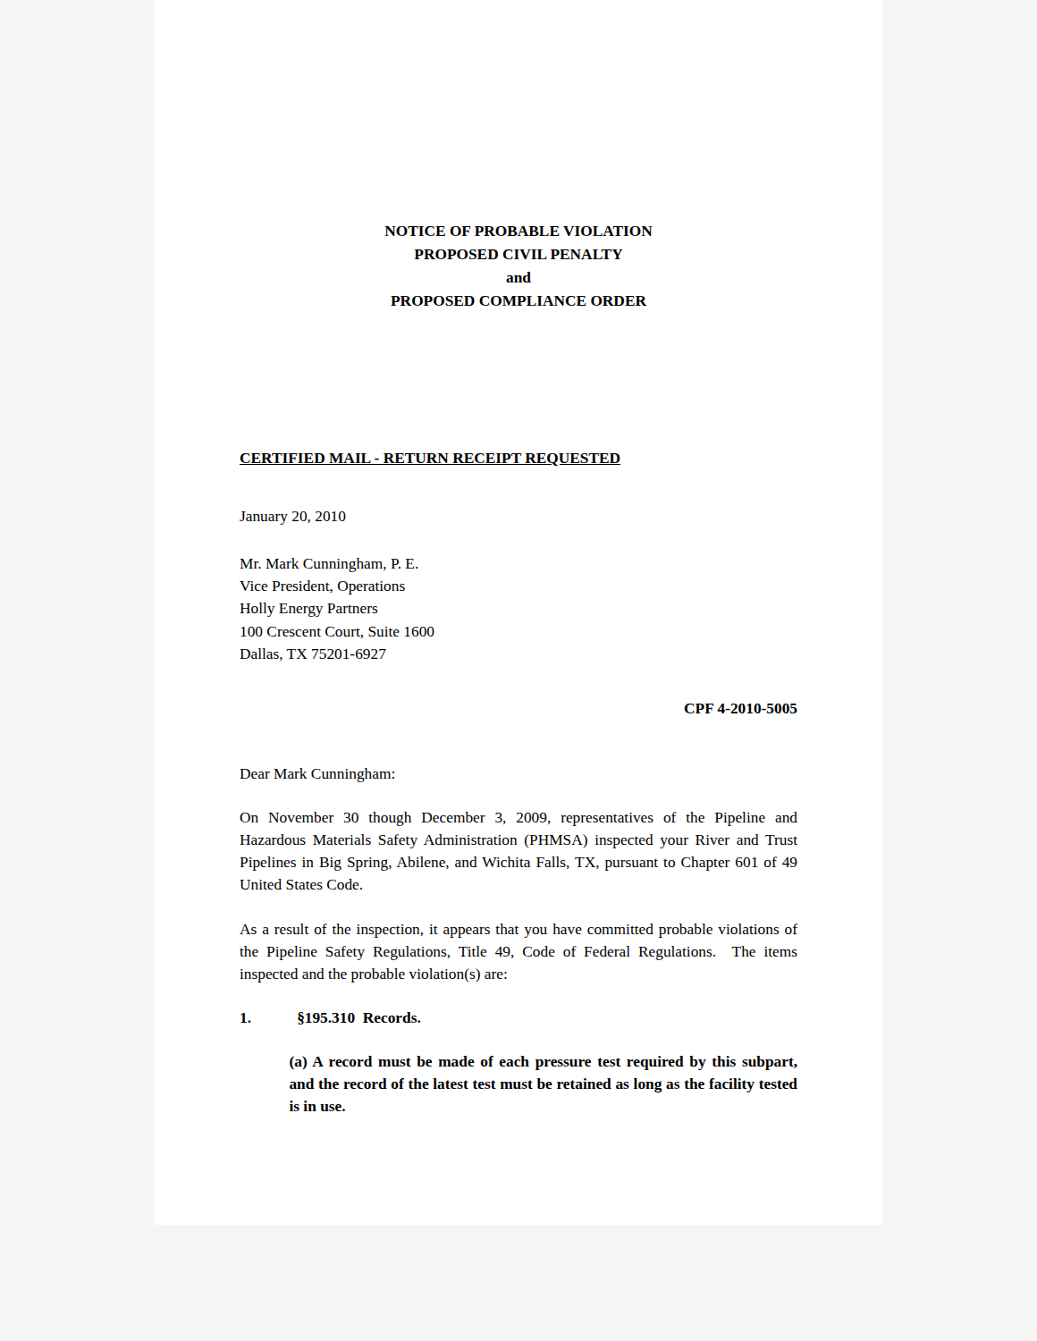NOTICE OF PROBABLE VIOLATION PROPOSED CIVIL PENALTY and PROPOSED COMPLIANCE ORDER
CERTIFIED MAIL - RETURN RECEIPT REQUESTED
January 20, 2010
Mr. Mark Cunningham, P. E. Vice President, Operations Holly Energy Partners 100 Crescent Court, Suite 1600 Dallas, TX 75201-6927
CPF 4-2010-5005
Dear Mark Cunningham:
On November 30 though December 3, 2009, representatives of the Pipeline and Hazardous Materials Safety Administration (PHMSA) inspected your River and Trust Pipelines in Big Spring, Abilene, and Wichita Falls, TX, pursuant to Chapter 601 of 49 United States Code.
As a result of the inspection, it appears that you have committed probable violations of the Pipeline Safety Regulations, Title 49, Code of Federal Regulations. The items inspected and the probable violation(s) are:
1. §195.310 Records.
(a) A record must be made of each pressure test required by this subpart, and the record of the latest test must be retained as long as the facility tested is in use.